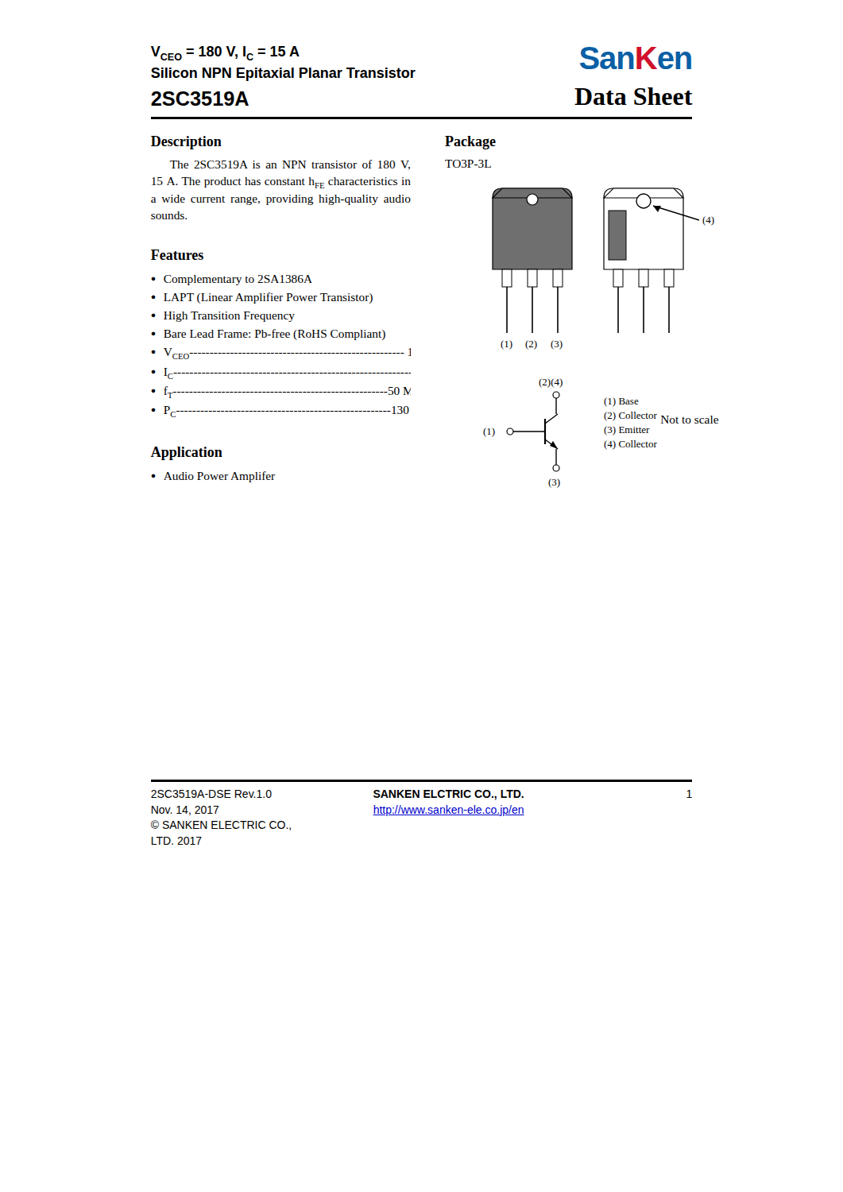VCEO = 180 V, IC = 15 A
Silicon NPN Epitaxial Planar Transistor
2SC3519A
SanKen
Data Sheet
Description
The 2SC3519A is an NPN transistor of 180 V, 15 A. The product has constant hFE characteristics in a wide current range, providing high-quality audio sounds.
Features
Complementary to 2SA1386A
LAPT (Linear Amplifier Power Transistor)
High Transition Frequency
Bare Lead Frame: Pb-free (RoHS Compliant)
VCEO----------------------------------------------------- 180 V
IC----------------------------------------------------------- 15 A
fT-----------------------------------------------------50 MHz
PC-----------------------------------------------------130 W
Application
Audio Power Amplifer
Package
TO3P-3L
(1) (2) (3) (4) (2)(4) (1) (3) (1) Base (2) Collector (3) Emitter (4) Collector
Not to scale
2SC3519A-DSE Rev.1.0
Nov. 14, 2017
© SANKEN ELECTRIC CO., LTD. 2017
SANKEN ELCTRIC CO., LTD.
http://www.sanken-ele.co.jp/en
1